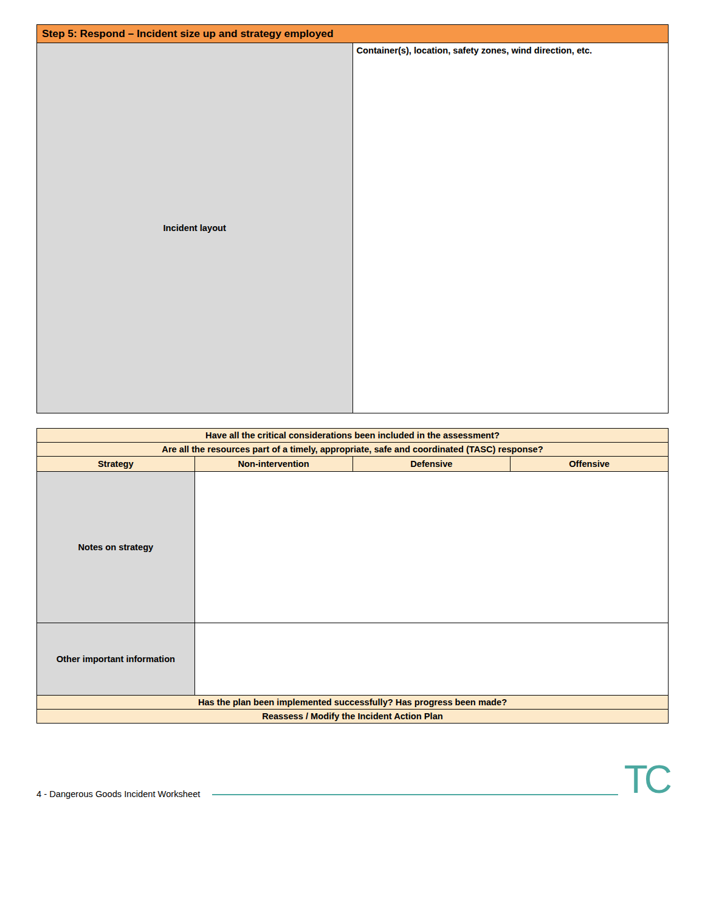| Step 5: Respond – Incident size up and strategy employed |
| Incident layout | Container(s), location, safety zones, wind direction, etc. |
| Have all the critical considerations been included in the assessment? |
| Are all the resources part of a timely, appropriate, safe and coordinated (TASC) response? |
| Strategy | Non-intervention | Defensive | Offensive |
| Notes on strategy | |
| Other important information | |
| Has the plan been implemented successfully? Has progress been made? |
| Reassess / Modify the Incident Action Plan |
4 - Dangerous Goods Incident Worksheet
TC